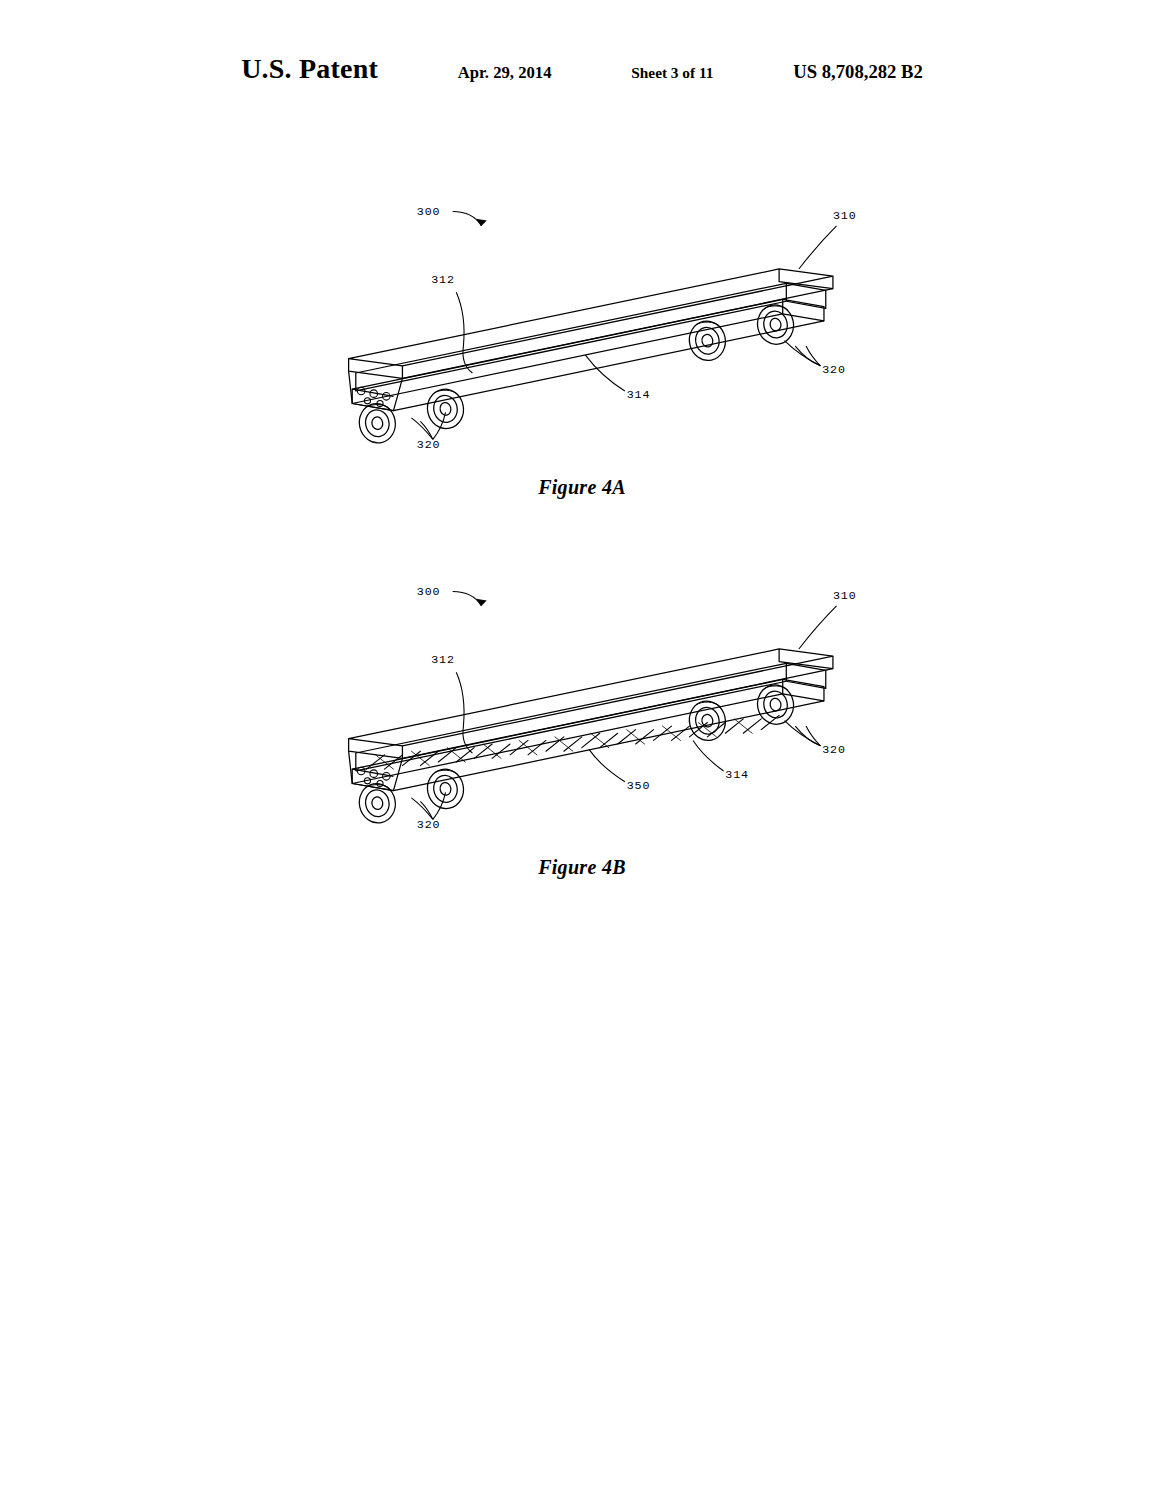U.S. Patent
Apr. 29, 2014
Sheet 3 of 11
US 8,708,282 B2
300 310 312 314 320 320
Figure 4A
300 310 312 350 314 320 320
Figure 4B